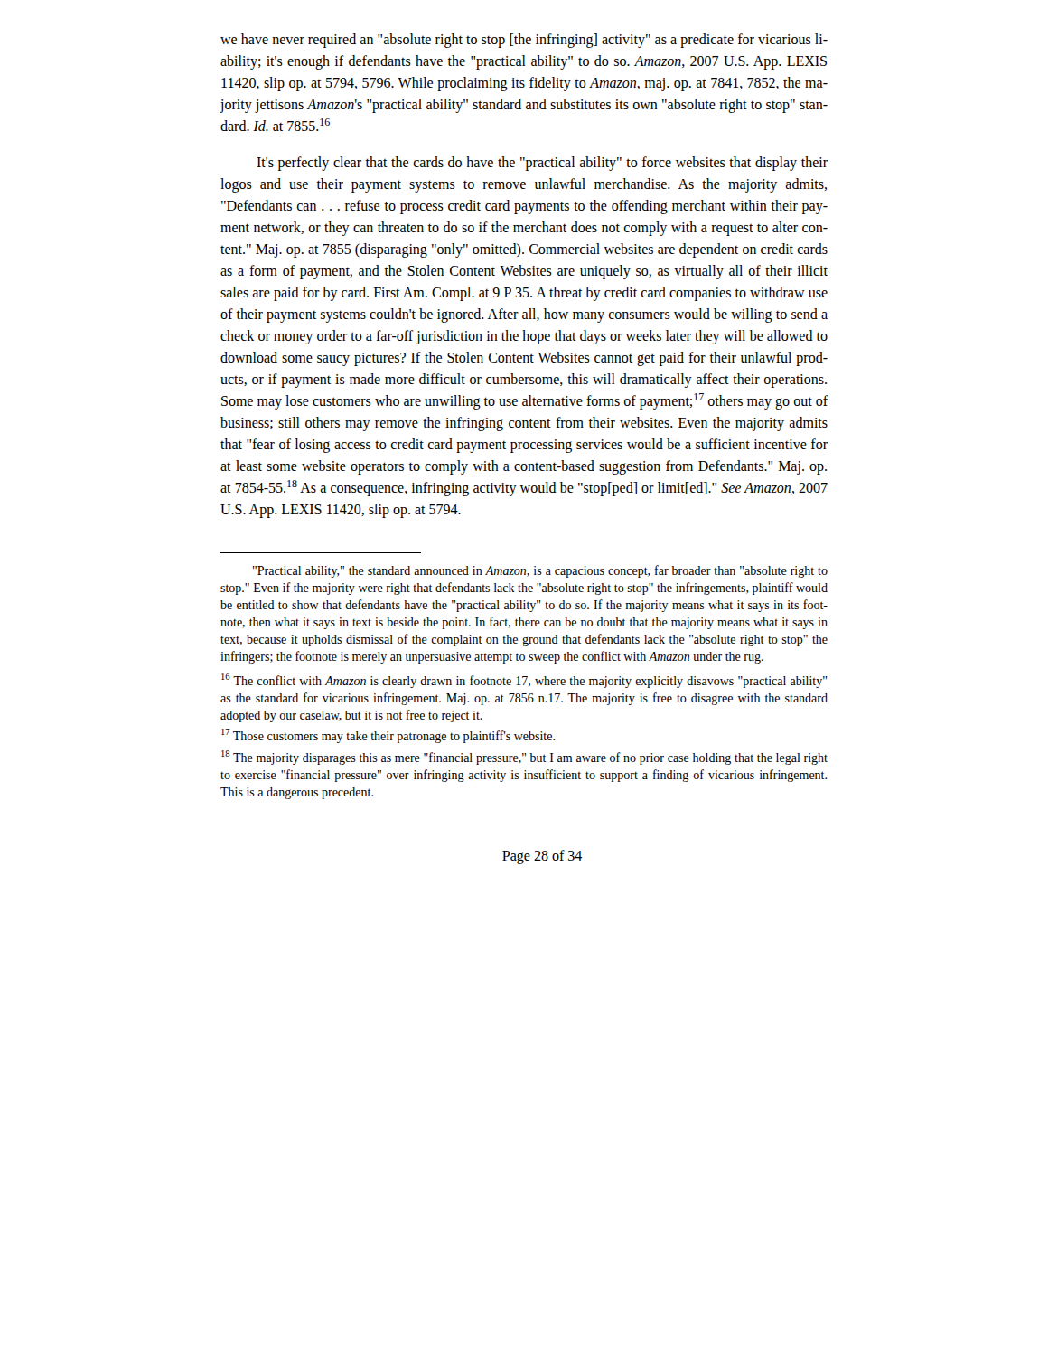we have never required an "absolute right to stop [the infringing] activity" as a predicate for vicarious liability; it's enough if defendants have the "practical ability" to do so. Amazon, 2007 U.S. App. LEXIS 11420, slip op. at 5794, 5796. While proclaiming its fidelity to Amazon, maj. op. at 7841, 7852, the majority jettisons Amazon's "practical ability" standard and substitutes its own "absolute right to stop" standard. Id. at 7855.16
It's perfectly clear that the cards do have the "practical ability" to force websites that display their logos and use their payment systems to remove unlawful merchandise. As the majority admits, "Defendants can . . . refuse to process credit card payments to the offending merchant within their payment network, or they can threaten to do so if the merchant does not comply with a request to alter content." Maj. op. at 7855 (disparaging "only" omitted). Commercial websites are dependent on credit cards as a form of payment, and the Stolen Content Websites are uniquely so, as virtually all of their illicit sales are paid for by card. First Am. Compl. at 9 P 35. A threat by credit card companies to withdraw use of their payment systems couldn't be ignored. After all, how many consumers would be willing to send a check or money order to a far-off jurisdiction in the hope that days or weeks later they will be allowed to download some saucy pictures? If the Stolen Content Websites cannot get paid for their unlawful products, or if payment is made more difficult or cumbersome, this will dramatically affect their operations. Some may lose customers who are unwilling to use alternative forms of payment;17 others may go out of business; still others may remove the infringing content from their websites. Even the majority admits that "fear of losing access to credit card payment processing services would be a sufficient incentive for at least some website operators to comply with a content-based suggestion from Defendants." Maj. op. at 7854-55.18 As a consequence, infringing activity would be "stop[ped] or limit[ed]." See Amazon, 2007 U.S. App. LEXIS 11420, slip op. at 5794.
"Practical ability," the standard announced in Amazon, is a capacious concept, far broader than "absolute right to stop." Even if the majority were right that defendants lack the "absolute right to stop" the infringements, plaintiff would be entitled to show that defendants have the "practical ability" to do so. If the majority means what it says in its footnote, then what it says in text is beside the point. In fact, there can be no doubt that the majority means what it says in text, because it upholds dismissal of the complaint on the ground that defendants lack the "absolute right to stop" the infringers; the footnote is merely an unpersuasive attempt to sweep the conflict with Amazon under the rug.
16 The conflict with Amazon is clearly drawn in footnote 17, where the majority explicitly disavows "practical ability" as the standard for vicarious infringement. Maj. op. at 7856 n.17. The majority is free to disagree with the standard adopted by our caselaw, but it is not free to reject it.
17 Those customers may take their patronage to plaintiff's website.
18 The majority disparages this as mere "financial pressure," but I am aware of no prior case holding that the legal right to exercise "financial pressure" over infringing activity is insufficient to support a finding of vicarious infringement. This is a dangerous precedent.
Page 28 of 34